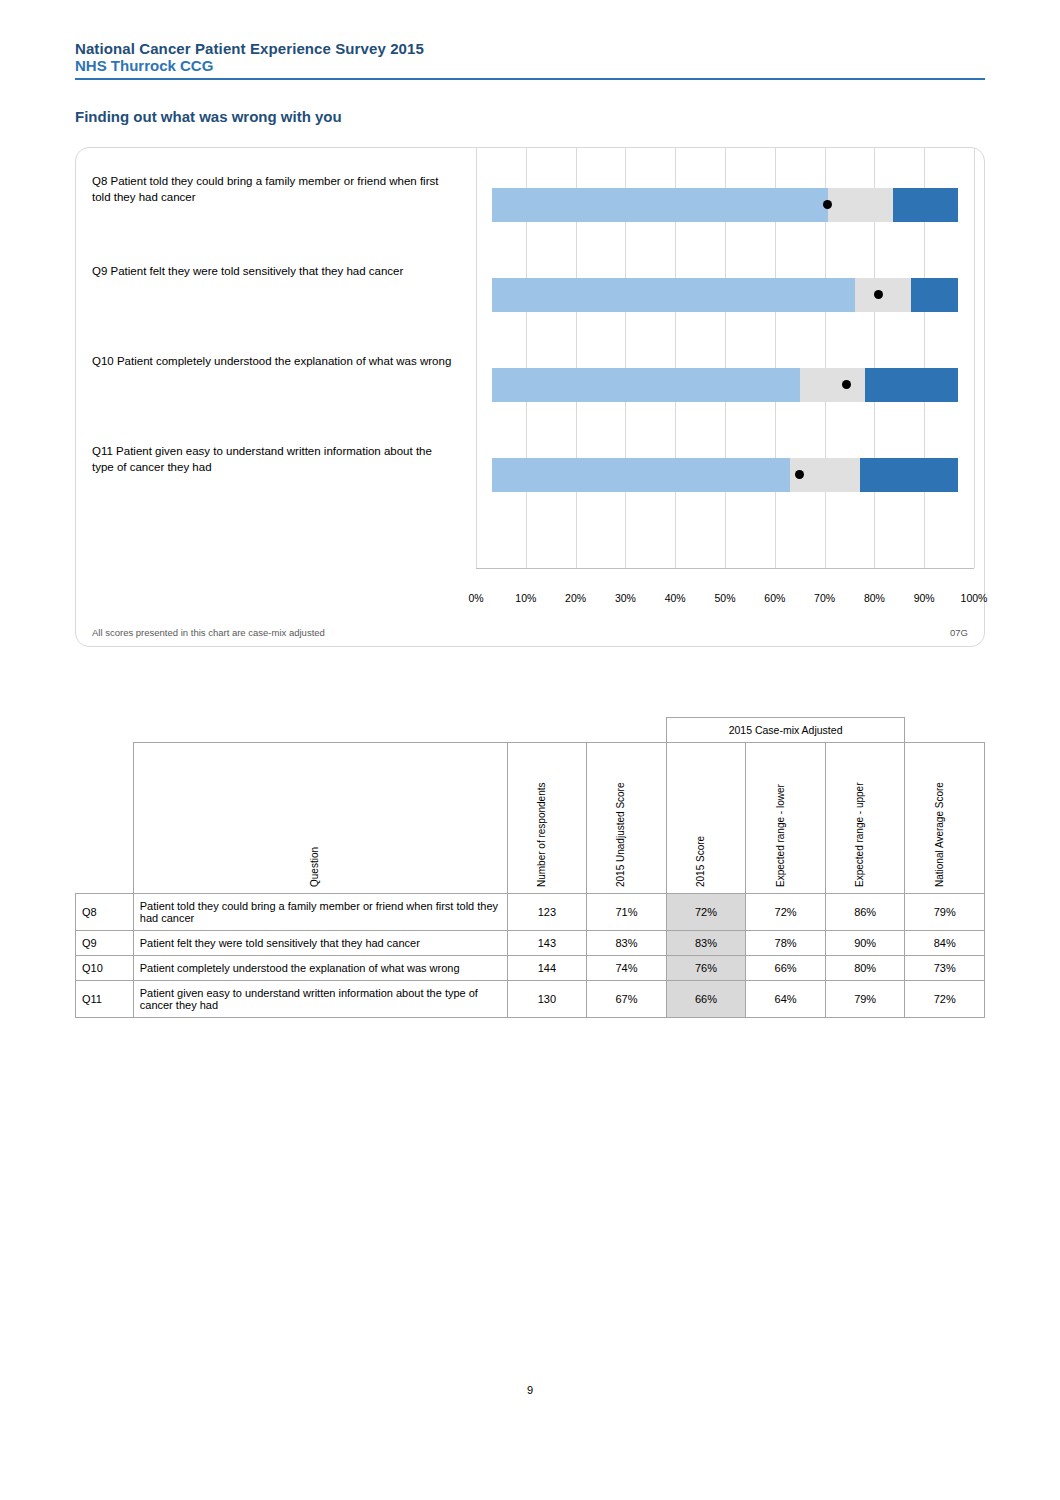National Cancer Patient Experience Survey 2015
NHS Thurrock CCG
Finding out what was wrong with you
Q8 Patient told they could bring a family member or friend when first told they had cancer
Q9 Patient felt they were told sensitively that they had cancer
Q10 Patient completely understood the explanation of what was wrong
Q11 Patient given easy to understand written information about the type of cancer they had
0% 10% 20% 30% 40% 50% 60% 70% 80% 90% 100%
All scores presented in this chart are case-mix adjusted
07G
| | | | | 2015 Case-mix Adjusted | |
| | Question | Number of respondents | 2015 Unadjusted Score | 2015 Score | Expected range - lower | Expected range - upper | National Average Score |
| Q8 | Patient told they could bring a family member or friend when first told they had cancer | 123 | 71% | 72% | 72% | 86% | 79% |
| Q9 | Patient felt they were told sensitively that they had cancer | 143 | 83% | 83% | 78% | 90% | 84% |
| Q10 | Patient completely understood the explanation of what was wrong | 144 | 74% | 76% | 66% | 80% | 73% |
| Q11 | Patient given easy to understand written information about the type of cancer they had | 130 | 67% | 66% | 64% | 79% | 72% |
9